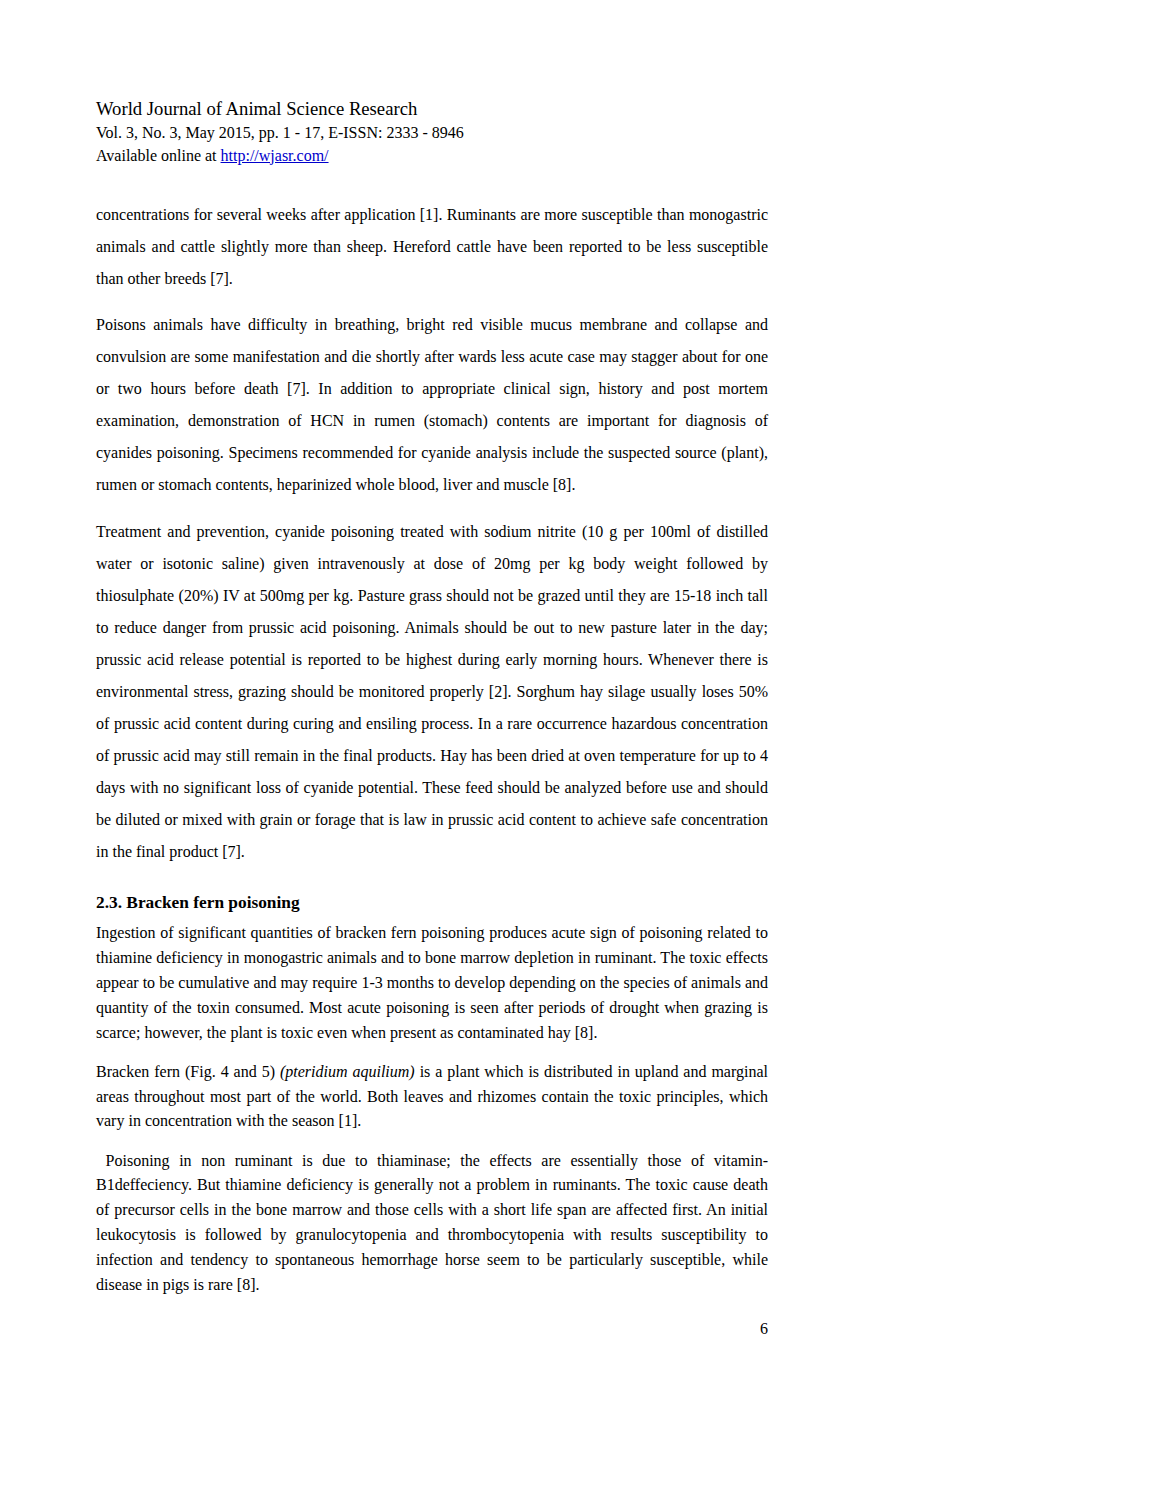World Journal of Animal Science Research
Vol. 3, No. 3, May 2015, pp. 1 - 17, E-ISSN: 2333 - 8946
Available online at http://wjasr.com/
concentrations for several weeks after application [1]. Ruminants are more susceptible than monogastric animals and cattle slightly more than sheep. Hereford cattle have been reported to be less susceptible than other breeds [7].
Poisons animals have difficulty in breathing, bright red visible mucus membrane and collapse and convulsion are some manifestation and die shortly after wards less acute case may stagger about for one or two hours before death [7]. In addition to appropriate clinical sign, history and post mortem examination, demonstration of HCN in rumen (stomach) contents are important for diagnosis of cyanides poisoning. Specimens recommended for cyanide analysis include the suspected source (plant), rumen or stomach contents, heparinized whole blood, liver and muscle [8].
Treatment and prevention, cyanide poisoning treated with sodium nitrite (10 g per 100ml of distilled water or isotonic saline) given intravenously at dose of 20mg per kg body weight followed by thiosulphate (20%) IV at 500mg per kg. Pasture grass should not be grazed until they are 15-18 inch tall to reduce danger from prussic acid poisoning. Animals should be out to new pasture later in the day; prussic acid release potential is reported to be highest during early morning hours. Whenever there is environmental stress, grazing should be monitored properly [2]. Sorghum hay silage usually loses 50% of prussic acid content during curing and ensiling process. In a rare occurrence hazardous concentration of prussic acid may still remain in the final products. Hay has been dried at oven temperature for up to 4 days with no significant loss of cyanide potential. These feed should be analyzed before use and should be diluted or mixed with grain or forage that is law in prussic acid content to achieve safe concentration in the final product [7].
2.3. Bracken fern poisoning
Ingestion of significant quantities of bracken fern poisoning produces acute sign of poisoning related to thiamine deficiency in monogastric animals and to bone marrow depletion in ruminant. The toxic effects appear to be cumulative and may require 1-3 months to develop depending on the species of animals and quantity of the toxin consumed. Most acute poisoning is seen after periods of drought when grazing is scarce; however, the plant is toxic even when present as contaminated hay [8].
Bracken fern (Fig. 4 and 5) (pteridium aquilium) is a plant which is distributed in upland and marginal areas throughout most part of the world. Both leaves and rhizomes contain the toxic principles, which vary in concentration with the season [1].
Poisoning in non ruminant is due to thiaminase; the effects are essentially those of vitamin- B1deffeciency. But thiamine deficiency is generally not a problem in ruminants. The toxic cause death of precursor cells in the bone marrow and those cells with a short life span are affected first. An initial leukocytosis is followed by granulocytopenia and thrombocytopenia with results susceptibility to infection and tendency to spontaneous hemorrhage horse seem to be particularly susceptible, while disease in pigs is rare [8].
6